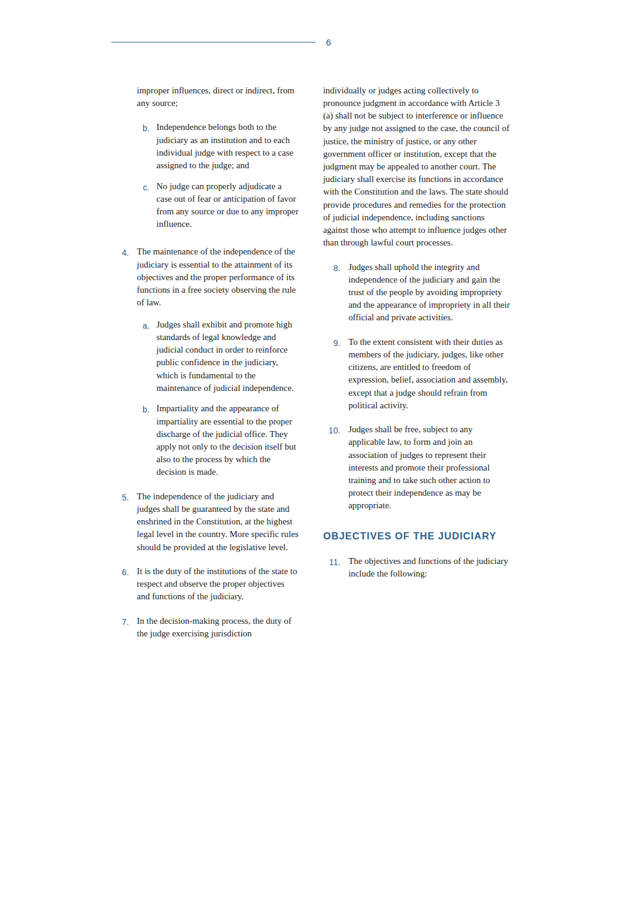6
improper influences, direct or indirect, from any source;
b.
Independence belongs both to the judiciary as an institution and to each individual judge with respect to a case assigned to the judge; and
c.
No judge can properly adjudicate a case out of fear or anticipation of favor from any source or due to any improper influence.
4.
The maintenance of the independence of the judiciary is essential to the attainment of its objectives and the proper performance of its functions in a free society observing the rule of law.
a.
Judges shall exhibit and promote high standards of legal knowledge and judicial conduct in order to reinforce public confidence in the judiciary, which is fundamental to the maintenance of judicial independence.
b.
Impartiality and the appearance of impartiality are essential to the proper discharge of the judicial office. They apply not only to the decision itself but also to the process by which the decision is made.
5.
The independence of the judiciary and judges shall be guaranteed by the state and enshrined in the Constitution, at the highest legal level in the country. More specific rules should be provided at the legislative level.
6.
It is the duty of the institutions of the state to respect and observe the proper objectives and functions of the judiciary.
7.
In the decision-making process, the duty of the judge exercising jurisdiction
individually or judges acting collectively to pronounce judgment in accordance with Article 3 (a) shall not be subject to interference or influence by any judge not assigned to the case, the council of justice, the ministry of justice, or any other government officer or institution, except that the judgment may be appealed to another court. The judiciary shall exercise its functions in accordance with the Constitution and the laws. The state should provide procedures and remedies for the protection of judicial independence, including sanctions against those who attempt to influence judges other than through lawful court processes.
8.
Judges shall uphold the integrity and independence of the judiciary and gain the trust of the people by avoiding impropriety and the appearance of impropriety in all their official and private activities.
9.
To the extent consistent with their duties as members of the judiciary, judges, like other citizens, are entitled to freedom of expression, belief, association and assembly, except that a judge should refrain from political activity.
10.
Judges shall be free, subject to any applicable law, to form and join an association of judges to represent their interests and promote their professional training and to take such other action to protect their independence as may be appropriate.
Objectives of the Judiciary
11.
The objectives and functions of the judiciary include the following: